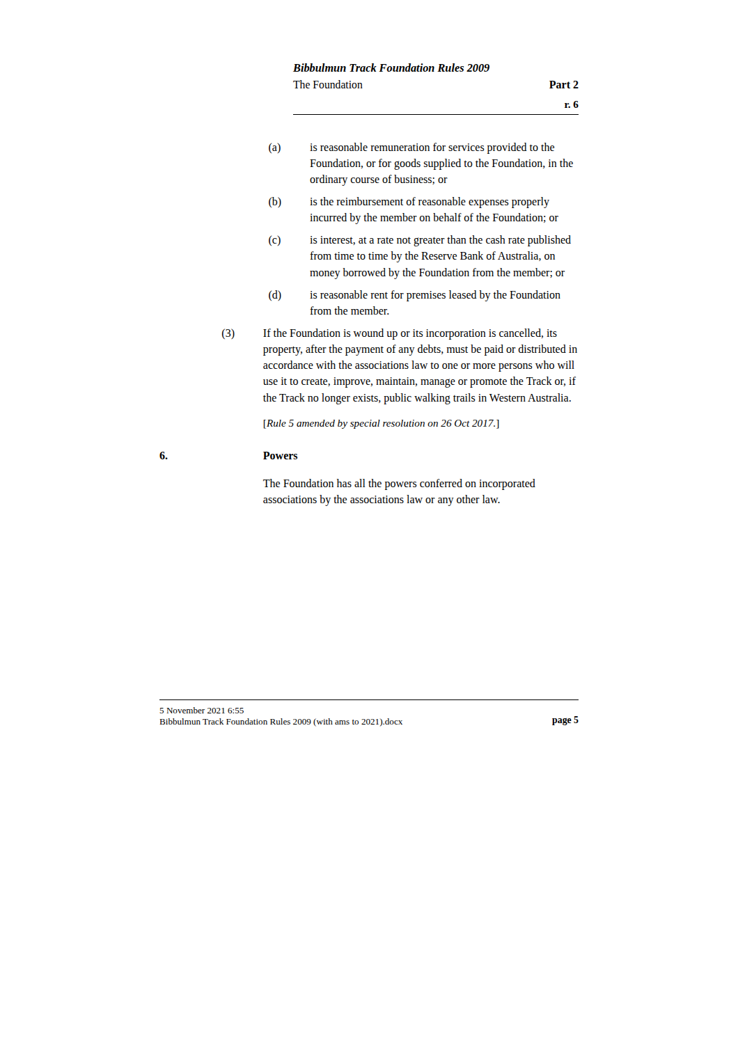Bibbulmun Track Foundation Rules 2009
The Foundation Part 2
r. 6
(a)
is reasonable remuneration for services provided to the Foundation, or for goods supplied to the Foundation, in the ordinary course of business; or
(b)
is the reimbursement of reasonable expenses properly incurred by the member on behalf of the Foundation; or
(c)
is interest, at a rate not greater than the cash rate published from time to time by the Reserve Bank of Australia, on money borrowed by the Foundation from the member; or
(d)
is reasonable rent for premises leased by the Foundation from the member.
(3)
If the Foundation is wound up or its incorporation is cancelled, its property, after the payment of any debts, must be paid or distributed in accordance with the associations law to one or more persons who will use it to create, improve, maintain, manage or promote the Track or, if the Track no longer exists, public walking trails in Western Australia.
[Rule 5 amended by special resolution on 26 Oct 2017.]
6. Powers
The Foundation has all the powers conferred on incorporated associations by the associations law or any other law.
5 November 2021 6:55
Bibbulmun Track Foundation Rules 2009 (with ams to 2021).docx
page 5